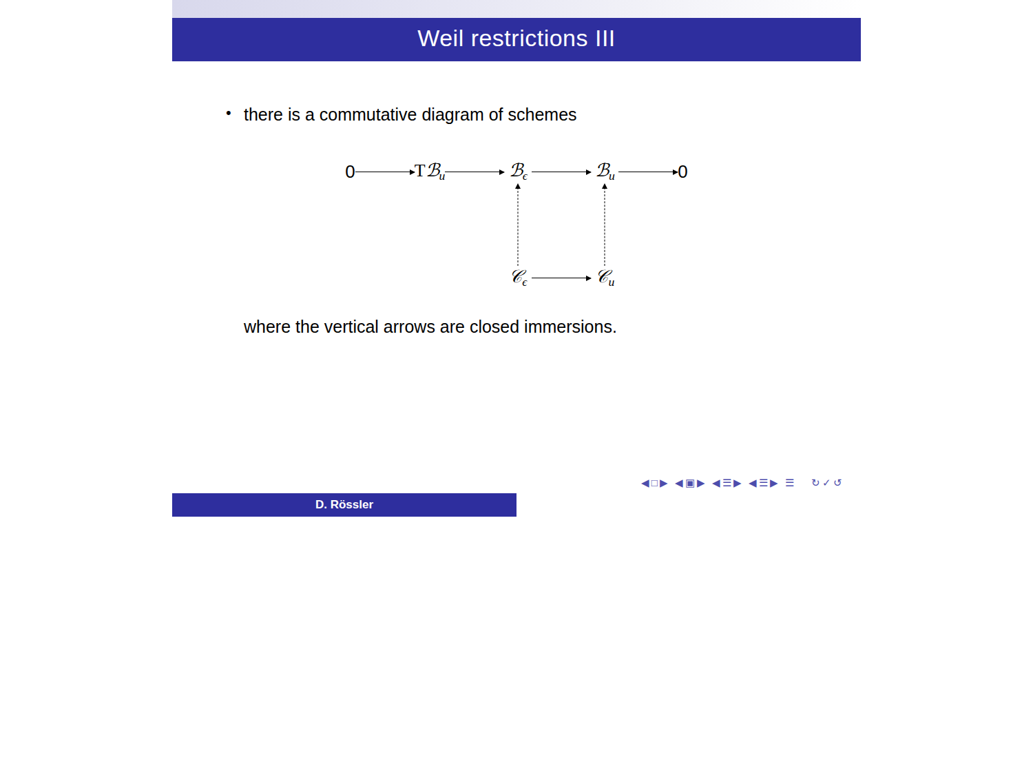Weil restrictions III
there is a commutative diagram of schemes
| 0 | | T ℬ u | | ℬ ϵ | | ℬ u | | 0 |
| | | | | 𝒞 ϵ | | 𝒞 u | | |
where the vertical arrows are closed immersions.
◀□▶ ◀▣▶ ◀☰▶ ◀☰▶ ☰ ↻✓↺
D. Rössler